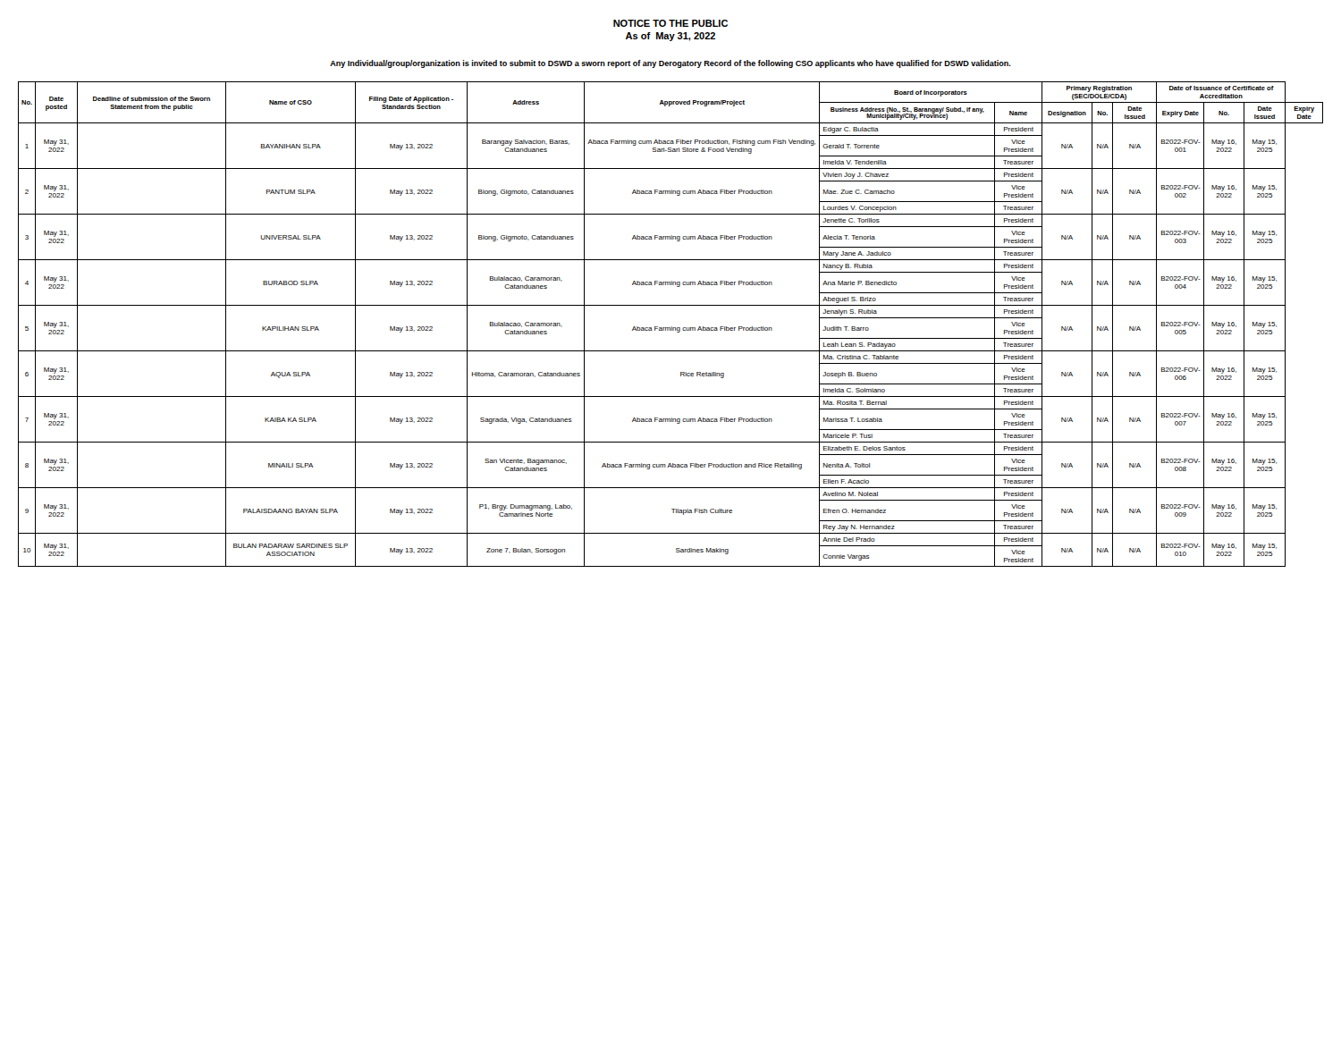NOTICE TO THE PUBLIC
As of May 31, 2022
Any Individual/group/organization is invited to submit to DSWD a sworn report of any Derogatory Record of the following CSO applicants who have qualified for DSWD validation.
| No. | Date posted | Deadline of submission of the Sworn Statement from the public | Name of CSO | Filing Date of Application - Standards Section | Address | Approved Program/Project | Board of Incorporators | Primary Registration (SEC/DOLE/CDA) | Date of Issuance of Certificate of Accreditation |
| --- | --- | --- | --- | --- | --- | --- | --- | --- | --- |
| Business Address (No., St., Barangay/ Subd., if any, Municipality/City, Province) | Name | Designation | No. | Date Issued | Expiry Date | No. | Date Issued | Expiry Date |
| 1 | May 31, 2022 | | BAYANIHAN SLPA | May 13, 2022 | Barangay Salvacion, Baras, Catanduanes | Abaca Farming cum Abaca Fiber Production, Fishing cum Fish Vending, Sari-Sari Store & Food Vending | Edgar C. Bulactia | President | N/A | N/A | N/A | B2022-FOV-001 | May 16, 2022 | May 15, 2025 |
| Gerald T. Torrente | Vice President |
| Imelda V. Tendenilla | Treasurer |
| 2 | May 31, 2022 | | PANTUM SLPA | May 13, 2022 | Biong, Gigmoto, Catanduanes | Abaca Farming cum Abaca Fiber Production | Vivien Joy J. Chavez | President | N/A | N/A | N/A | B2022-FOV-002 | May 16, 2022 | May 15, 2025 |
| Mae. Zue C. Camacho | Vice President |
| Lourdes V. Concepcion | Treasurer |
| 3 | May 31, 2022 | | UNIVERSAL SLPA | May 13, 2022 | Biong, Gigmoto, Catanduanes | Abaca Farming cum Abaca Fiber Production | Jenette C. Torillos | President | N/A | N/A | N/A | B2022-FOV-003 | May 16, 2022 | May 15, 2025 |
| Alecia T. Tenoria | Vice President |
| Mary Jane A. Jadulco | Treasurer |
| 4 | May 31, 2022 | | BURABOD SLPA | May 13, 2022 | Bulalacao, Caramoran, Catanduanes | Abaca Farming cum Abaca Fiber Production | Nancy B. Rubia | President | N/A | N/A | N/A | B2022-FOV-004 | May 16, 2022 | May 15, 2025 |
| Ana Marie P. Benedicto | Vice President |
| Abeguel S. Brizo | Treasurer |
| 5 | May 31, 2022 | | KAPILIHAN SLPA | May 13, 2022 | Bulalacao, Caramoran, Catanduanes | Abaca Farming cum Abaca Fiber Production | Jenalyn S. Rubia | President | N/A | N/A | N/A | B2022-FOV-005 | May 16, 2022 | May 15, 2025 |
| Judith T. Barro | Vice President |
| Leah Lean S. Padayao | Treasurer |
| 6 | May 31, 2022 | | AQUA SLPA | May 13, 2022 | Hitoma, Caramoran, Catanduanes | Rice Retailing | Ma. Cristina C. Tablante | President | N/A | N/A | N/A | B2022-FOV-006 | May 16, 2022 | May 15, 2025 |
| Joseph B. Bueno | Vice President |
| Imelda C. Solmiano | Treasurer |
| 7 | May 31, 2022 | | KAIBA KA SLPA | May 13, 2022 | Sagrada, Viga, Catanduanes | Abaca Farming cum Abaca Fiber Production | Ma. Rosita T. Bernal | President | N/A | N/A | N/A | B2022-FOV-007 | May 16, 2022 | May 15, 2025 |
| Marissa T. Losabia | Vice President |
| Maricele P. Tusi | Treasurer |
| 8 | May 31, 2022 | | MINAILI SLPA | May 13, 2022 | San Vicente, Bagamanoc, Catanduanes | Abaca Farming cum Abaca Fiber Production and Rice Retailing | Elizabeth E. Delos Santos | President | N/A | N/A | N/A | B2022-FOV-008 | May 16, 2022 | May 15, 2025 |
| Nenita A. Toltol | Vice President |
| Ellen F. Acacio | Treasurer |
| 9 | May 31, 2022 | | PALAISDAANG BAYAN SLPA | May 13, 2022 | P1, Brgy. Dumagmang, Labo, Camarines Norte | Tilapia Fish Culture | Avelino M. Noleal | President | N/A | N/A | N/A | B2022-FOV-009 | May 16, 2022 | May 15, 2025 |
| Efren O. Hernandez | Vice President |
| Rey Jay N. Hernandez | Treasurer |
| 10 | May 31, 2022 | | BULAN PADARAW SARDINES SLP ASSOCIATION | May 13, 2022 | Zone 7, Bulan, Sorsogon | Sardines Making | Annie Del Prado | President | N/A | N/A | N/A | B2022-FOV-010 | May 16, 2022 | May 15, 2025 |
| Connie Vargas | Vice President |